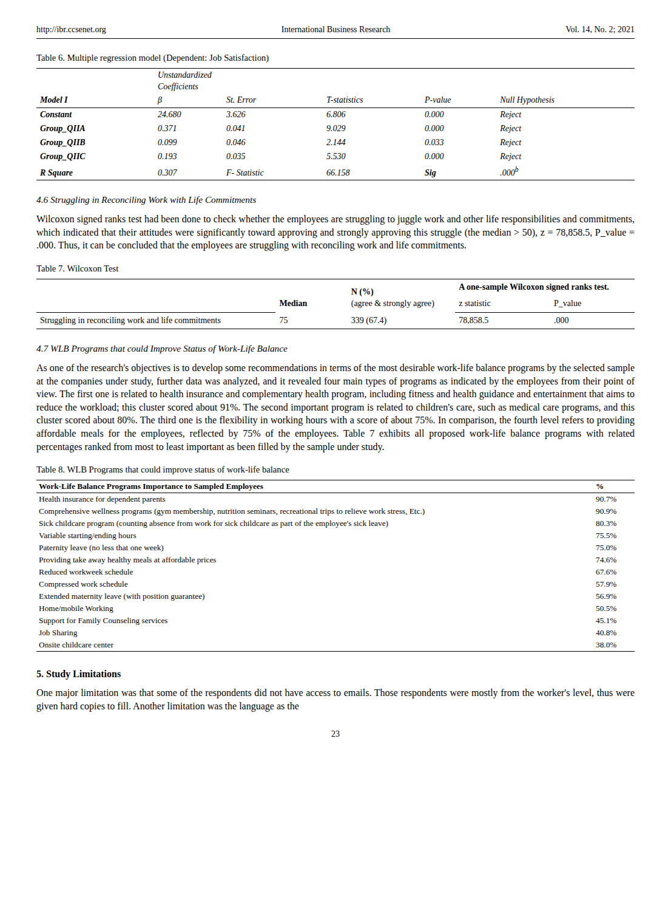http://ibr.ccsenet.org International Business Research Vol. 14, No. 2; 2021
Table 6. Multiple regression model (Dependent: Job Satisfaction)
| | Unstandardized Coefficients | | | |
| Model I | β | St. Error | T-statistics | P-value | Null Hypothesis |
| Constant | 24.680 | 3.626 | 6.806 | 0.000 | Reject |
| Group_QIIA | 0.371 | 0.041 | 9.029 | 0.000 | Reject |
| Group_QIIB | 0.099 | 0.046 | 2.144 | 0.033 | Reject |
| Group_QIIC | 0.193 | 0.035 | 5.530 | 0.000 | Reject |
| R Square | 0.307 | F- Statistic | 66.158 | Sig | .000 b |
4.6 Struggling in Reconciling Work with Life Commitments
Wilcoxon signed ranks test had been done to check whether the employees are struggling to juggle work and other life responsibilities and commitments, which indicated that their attitudes were significantly toward approving and strongly approving this struggle (the median > 50), z = 78,858.5, P_value = .000. Thus, it can be concluded that the employees are struggling with reconciling work and life commitments.
Table 7. Wilcoxon Test
| | Median | N (%) (agree & strongly agree) | A one-sample Wilcoxon signed ranks test. |
| | z statistic | P_value |
| Struggling in reconciling work and life commitments | 75 | 339 (67.4) | 78,858.5 | .000 |
4.7 WLB Programs that could Improve Status of Work-Life Balance
As one of the research's objectives is to develop some recommendations in terms of the most desirable work-life balance programs by the selected sample at the companies under study, further data was analyzed, and it revealed four main types of programs as indicated by the employees from their point of view. The first one is related to health insurance and complementary health program, including fitness and health guidance and entertainment that aims to reduce the workload; this cluster scored about 91%. The second important program is related to children's care, such as medical care programs, and this cluster scored about 80%. The third one is the flexibility in working hours with a score of about 75%. In comparison, the fourth level refers to providing affordable meals for the employees, reflected by 75% of the employees. Table 7 exhibits all proposed work-life balance programs with related percentages ranked from most to least important as been filled by the sample under study.
Table 8. WLB Programs that could improve status of work-life balance
| Work-Life Balance Programs Importance to Sampled Employees | % |
| --- | --- |
| Health insurance for dependent parents | 90.7% |
| Comprehensive wellness programs (gym membership, nutrition seminars, recreational trips to relieve work stress, Etc.) | 90.9% |
| Sick childcare program (counting absence from work for sick childcare as part of the employee's sick leave) | 80.3% |
| Variable starting/ending hours | 75.5% |
| Paternity leave (no less that one week) | 75.0% |
| Providing take away healthy meals at affordable prices | 74.6% |
| Reduced workweek schedule | 67.6% |
| Compressed work schedule | 57.9% |
| Extended maternity leave (with position guarantee) | 56.9% |
| Home/mobile Working | 50.5% |
| Support for Family Counseling services | 45.1% |
| Job Sharing | 40.8% |
| Onsite childcare center | 38.0% |
5. Study Limitations
One major limitation was that some of the respondents did not have access to emails. Those respondents were mostly from the worker's level, thus were given hard copies to fill. Another limitation was the language as the
23